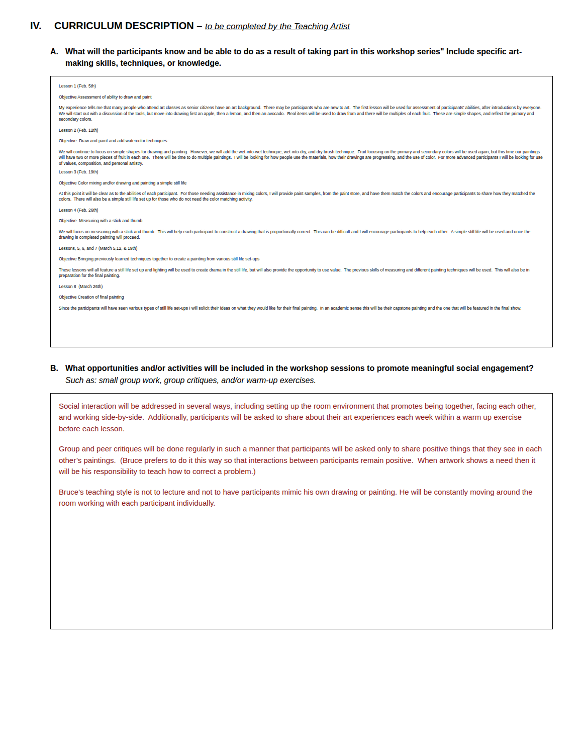IV. CURRICULUM DESCRIPTION – to be completed by the Teaching Artist
A. What will the participants know and be able to do as a result of taking part in this workshop series" Include specific art-making skills, techniques, or knowledge.
Lesson 1 (Feb. 5th)
Objective Assessment of ability to draw and paint
My experience tells me that many people who attend art classes as senior citizens have an art background. There may be participants who are new to art. The first lesson will be used for assessment of participants’ abilities, after introductions by everyone. We will start out with a discussion of the tools, but move into drawing first an apple, then a lemon, and then an avocado. Real items will be used to draw from and there will be multiples of each fruit. These are simple shapes, and reflect the primary and secondary colors.
Lesson 2 (Feb. 12th)
Objective Draw and paint and add watercolor techniques
We will continue to focus on simple shapes for drawing and painting. However, we will add the wet-into-wet technique, wet-into-dry, and dry brush technique. Fruit focusing on the primary and secondary colors will be used again, but this time our paintings will have two or more pieces of fruit in each one. There will be time to do multiple paintings. I will be looking for how people use the materials, how their drawings are progressing, and the use of color. For more advanced participants I will be looking for use of values, composition, and personal artistry.
Lesson 3 (Feb. 19th)
Objective Color mixing and/or drawing and painting a simple still life
At this point it will be clear as to the abilities of each participant. For those needing assistance in mixing colors, I will provide paint samples, from the paint store, and have them match the colors and encourage participants to share how they matched the colors. There will also be a simple still life set up for those who do not need the color matching activity.
Lesson 4 (Feb. 26th)
Objective Measuring with a stick and thumb
We will focus on measuring with a stick and thumb. This will help each participant to construct a drawing that is proportionally correct. This can be difficult and I will encourage participants to help each other. A simple still life will be used and once the drawing is completed painting will proceed.
Lessons, 5, 6, and 7 (March 5,12, & 19th)
Objective Bringing previously learned techniques together to create a painting from various still life set-ups
These lessons will all feature a still life set up and lighting will be used to create drama in the still life, but will also provide the opportunity to use value. The previous skills of measuring and different painting techniques will be used. This will also be in preparation for the final painting.
Lesson 8 (March 26th)
Objective Creation of final painting
Since the participants will have seen various types of still life set-ups I will solicit their ideas on what they would like for their final painting. In an academic sense this will be their capstone painting and the one that will be featured in the final show.
B. What opportunities and/or activities will be included in the workshop sessions to promote meaningful social engagement? Such as: small group work, group critiques, and/or warm-up exercises.
Social interaction will be addressed in several ways, including setting up the room environment that promotes being together, facing each other, and working side-by-side. Additionally, participants will be asked to share about their art experiences each week within a warm up exercise before each lesson.
Group and peer critiques will be done regularly in such a manner that participants will be asked only to share positive things that they see in each other’s paintings. (Bruce prefers to do it this way so that interactions between participants remain positive. When artwork shows a need then it will be his responsibility to teach how to correct a problem.)
Bruce's teaching style is not to lecture and not to have participants mimic his own drawing or painting. He will be constantly moving around the room working with each participant individually.